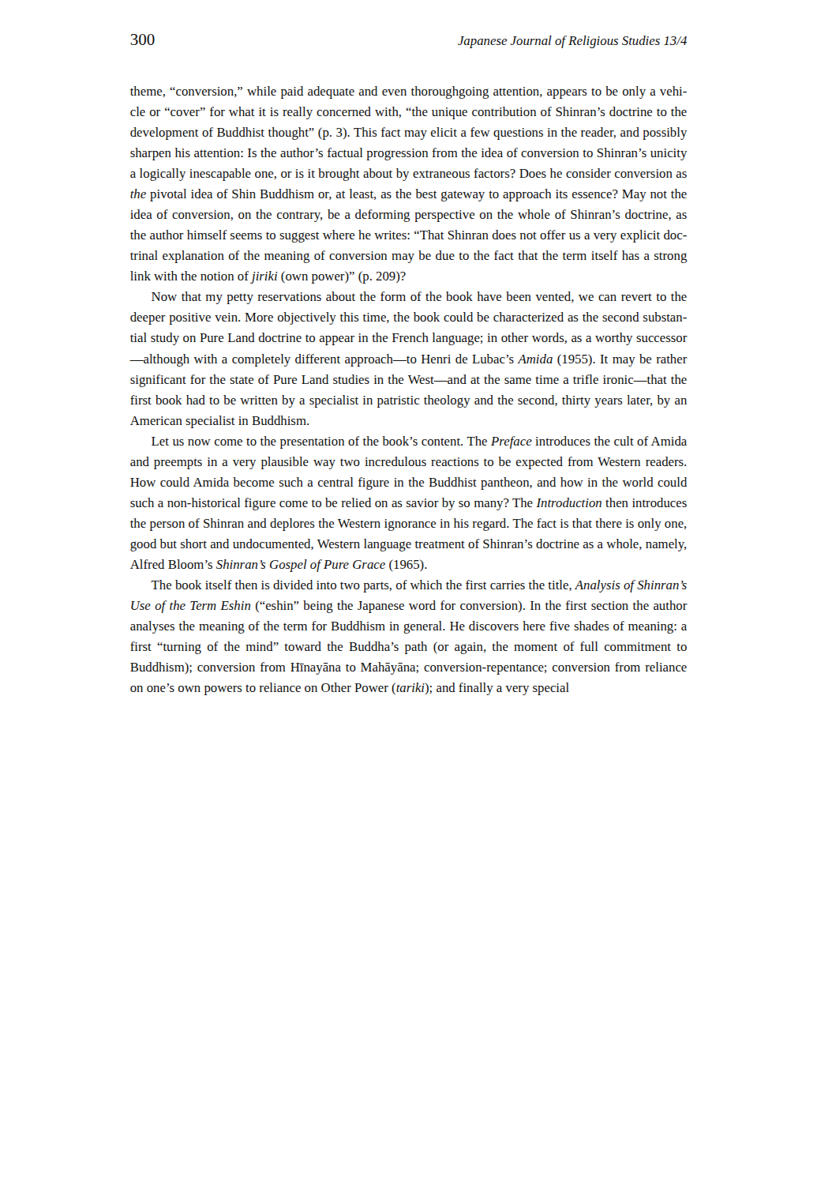300 Japanese Journal of Religious Studies 13/4
theme, “conversion,” while paid adequate and even thoroughgoing attention, appears to be only a vehicle or “cover” for what it is really concerned with, “the unique contribution of Shinran’s doctrine to the development of Buddhist thought” (p. 3). This fact may elicit a few questions in the reader, and possibly sharpen his attention: Is the author’s factual progression from the idea of conversion to Shinran’s unicity a logically inescapable one, or is it brought about by extraneous factors? Does he consider conversion as the pivotal idea of Shin Buddhism or, at least, as the best gateway to approach its essence? May not the idea of conversion, on the contrary, be a deforming perspective on the whole of Shinran’s doctrine, as the author himself seems to suggest where he writes: “That Shinran does not offer us a very explicit doctrinal explanation of the meaning of conversion may be due to the fact that the term itself has a strong link with the notion of jiriki (own power)” (p. 209)?
Now that my petty reservations about the form of the book have been vented, we can revert to the deeper positive vein. More objectively this time, the book could be characterized as the second substantial study on Pure Land doctrine to appear in the French language; in other words, as a worthy successor—although with a completely different approach—to Henri de Lubac’s Amida (1955). It may be rather significant for the state of Pure Land studies in the West—and at the same time a trifle ironic—that the first book had to be written by a specialist in patristic theology and the second, thirty years later, by an American specialist in Buddhism.
Let us now come to the presentation of the book’s content. The Preface introduces the cult of Amida and preempts in a very plausible way two incredulous reactions to be expected from Western readers. How could Amida become such a central figure in the Buddhist pantheon, and how in the world could such a non-historical figure come to be relied on as savior by so many? The Introduction then introduces the person of Shinran and deplores the Western ignorance in his regard. The fact is that there is only one, good but short and undocumented, Western language treatment of Shinran’s doctrine as a whole, namely, Alfred Bloom’s Shinran’s Gospel of Pure Grace (1965).
The book itself then is divided into two parts, of which the first carries the title, Analysis of Shinran’s Use of the Term Eshin (“eshin” being the Japanese word for conversion). In the first section the author analyses the meaning of the term for Buddhism in general. He discovers here five shades of meaning: a first “turning of the mind” toward the Buddha’s path (or again, the moment of full commitment to Buddhism); conversion from Hīnayāna to Mahāyāna; conversion-repentance; conversion from reliance on one’s own powers to reliance on Other Power (tariki); and finally a very special